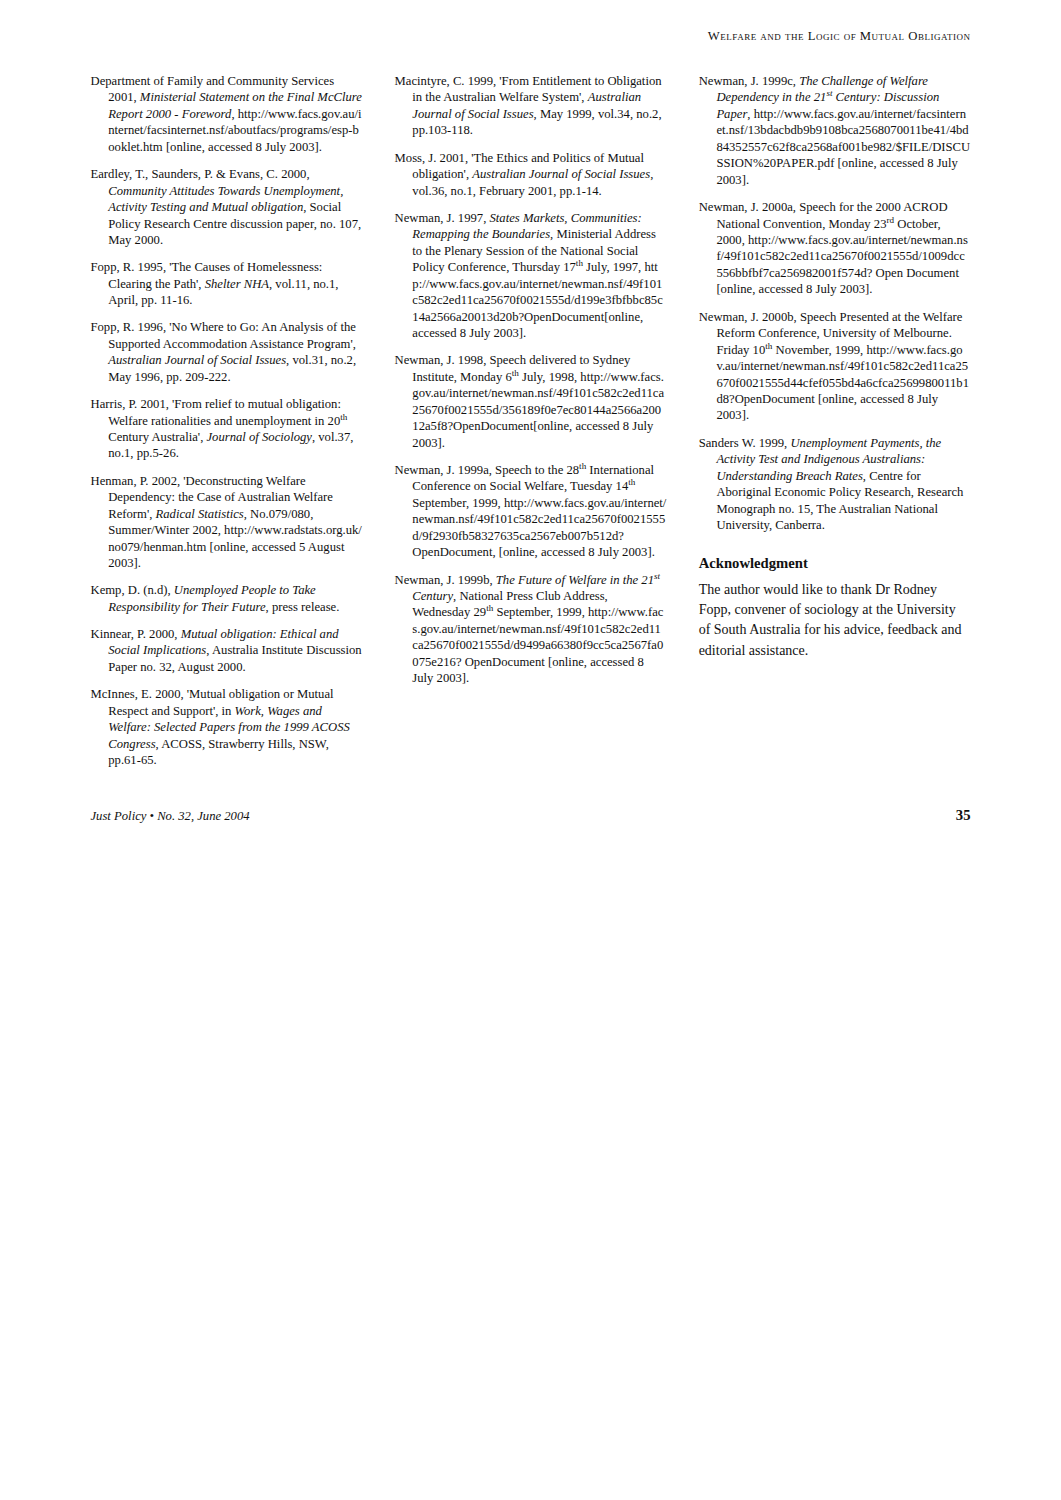Welfare and the Logic of Mutual Obligation
Department of Family and Community Services 2001, Ministerial Statement on the Final McClure Report 2000 - Foreword, http://www.facs.gov.au/internet/facsinternet.nsf/aboutfacs/programs/esp-booklet.htm [online, accessed 8 July 2003].
Eardley, T., Saunders, P. & Evans, C. 2000, Community Attitudes Towards Unemployment, Activity Testing and Mutual obligation, Social Policy Research Centre discussion paper, no. 107, May 2000.
Fopp, R. 1995, 'The Causes of Homelessness: Clearing the Path', Shelter NHA, vol.11, no.1, April, pp. 11-16.
Fopp, R. 1996, 'No Where to Go: An Analysis of the Supported Accommodation Assistance Program', Australian Journal of Social Issues, vol.31, no.2, May 1996, pp. 209-222.
Harris, P. 2001, 'From relief to mutual obligation: Welfare rationalities and unemployment in 20th Century Australia', Journal of Sociology, vol.37, no.1, pp.5-26.
Henman, P. 2002, 'Deconstructing Welfare Dependency: the Case of Australian Welfare Reform', Radical Statistics, No.079/080, Summer/Winter 2002, http://www.radstats.org.uk/no079/henman.htm [online, accessed 5 August 2003].
Kemp, D. (n.d), Unemployed People to Take Responsibility for Their Future, press release.
Kinnear, P. 2000, Mutual obligation: Ethical and Social Implications, Australia Institute Discussion Paper no. 32, August 2000.
McInnes, E. 2000, 'Mutual obligation or Mutual Respect and Support', in Work, Wages and Welfare: Selected Papers from the 1999 ACOSS Congress, ACOSS, Strawberry Hills, NSW, pp.61-65.
Macintyre, C. 1999, 'From Entitlement to Obligation in the Australian Welfare System', Australian Journal of Social Issues, May 1999, vol.34, no.2, pp.103-118.
Moss, J. 2001, 'The Ethics and Politics of Mutual obligation', Australian Journal of Social Issues, vol.36, no.1, February 2001, pp.1-14.
Newman, J. 1997, States Markets, Communities: Remapping the Boundaries, Ministerial Address to the Plenary Session of the National Social Policy Conference, Thursday 17th July, 1997, http://www.facs.gov.au/internet/newman.nsf/49f101c582c2ed11ca25670f0021555d/d199e3fbfbbc85c14a2566a20013d20b?OpenDocument[online, accessed 8 July 2003].
Newman, J. 1998, Speech delivered to Sydney Institute, Monday 6th July, 1998, http://www.facs.gov.au/internet/newman.nsf/49f101c582c2ed11ca25670f0021555d/356189f0e7ec80144a2566a20012a5f8?OpenDocument[online, accessed 8 July 2003].
Newman, J. 1999a, Speech to the 28th International Conference on Social Welfare, Tuesday 14th September, 1999, http://www.facs.gov.au/internet/newman.nsf/49f101c582c2ed11ca25670f0021555d/9f2930fb58327635ca2567eb007b512d? OpenDocument, [online, accessed 8 July 2003].
Newman, J. 1999b, The Future of Welfare in the 21st Century, National Press Club Address, Wednesday 29th September, 1999, http://www.facs.gov.au/internet/newman.nsf/49f101c582c2ed11ca25670f0021555d/d9499a66380f9cc5ca2567fa0075e216? OpenDocument [online, accessed 8 July 2003].
Newman, J. 1999c, The Challenge of Welfare Dependency in the 21st Century: Discussion Paper, http://www.facs.gov.au/internet/facsinternet.nsf/13bdacbdb9b9108bca2568070011be41/4bd84352557c62f8ca2568af001be982/$FILE/DISCUSSION%20PAPER.pdf [online, accessed 8 July 2003].
Newman, J. 2000a, Speech for the 2000 ACROD National Convention, Monday 23rd October, 2000, http://www.facs.gov.au/internet/newman.nsf/49f101c582c2ed11ca25670f0021555d/1009dcc556bbfbf7ca256982001f574d? Open Document [online, accessed 8 July 2003].
Newman, J. 2000b, Speech Presented at the Welfare Reform Conference, University of Melbourne. Friday 10th November, 1999, http://www.facs.gov.au/internet/newman.nsf/49f101c582c2ed11ca25670f0021555d44cfef055bd4a6cfca2569980011b1d8?OpenDocument [online, accessed 8 July 2003].
Sanders W. 1999, Unemployment Payments, the Activity Test and Indigenous Australians: Understanding Breach Rates, Centre for Aboriginal Economic Policy Research, Research Monograph no. 15, The Australian National University, Canberra.
Acknowledgment
The author would like to thank Dr Rodney Fopp, convener of sociology at the University of South Australia for his advice, feedback and editorial assistance.
Just Policy • No. 32, June 2004
35